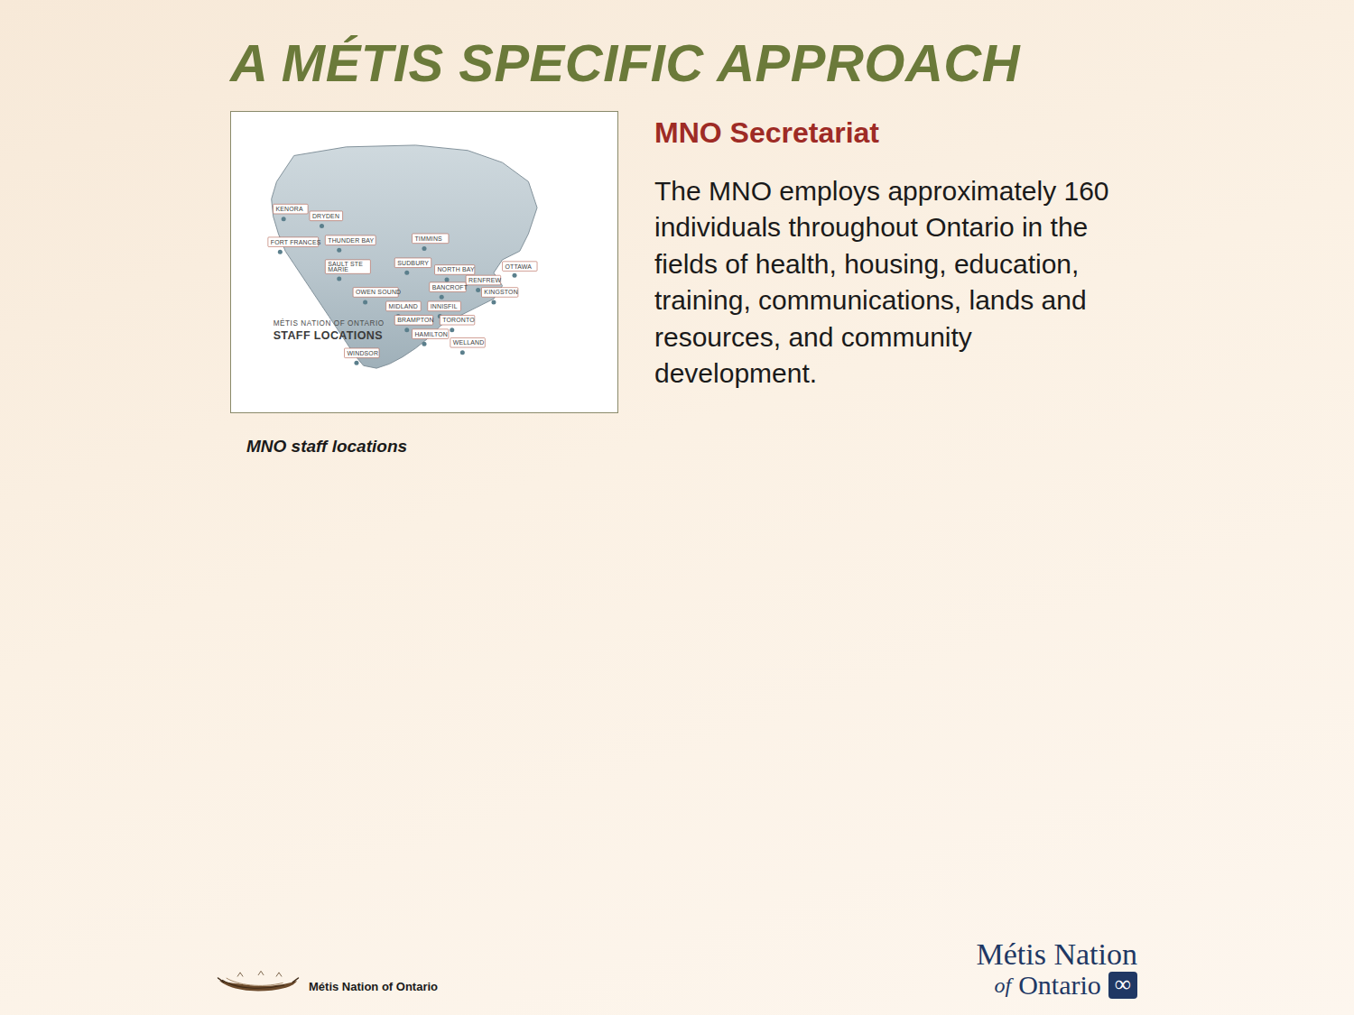A MÉTIS SPECIFIC APPROACH
Map of Métis Nation of Ontario staff locations Outline map of Ontario with labelled pins marking MNO staff locations including Kenora, Dryden, Fort Frances, Thunder Bay, Timmins, Sault Ste Marie, Sudbury, North Bay, Ottawa, Renfrew, Bancroft, Kingston, Owen Sound, Midland, Innisfil, Brampton, Toronto, Hamilton, Welland and Windsor. KENORA DRYDEN FORT FRANCES THUNDER BAY TIMMINS SAULT STE MARIE SUDBURY NORTH BAY OTTAWA RENFREW BANCROFT KINGSTON OWEN SOUND MIDLAND INNISFIL BRAMPTON TORONTO HAMILTON WELLAND WINDSOR MÉTIS NATION OF ONTARIO STAFF LOCATIONS
MNO staff locations
MNO Secretariat
The MNO employs approximately 160 individuals throughout Ontario in the fields of health, housing, education, training, communications, lands and resources, and community development.
Métis Nation of Ontario
Métis Nation of Ontario ∞